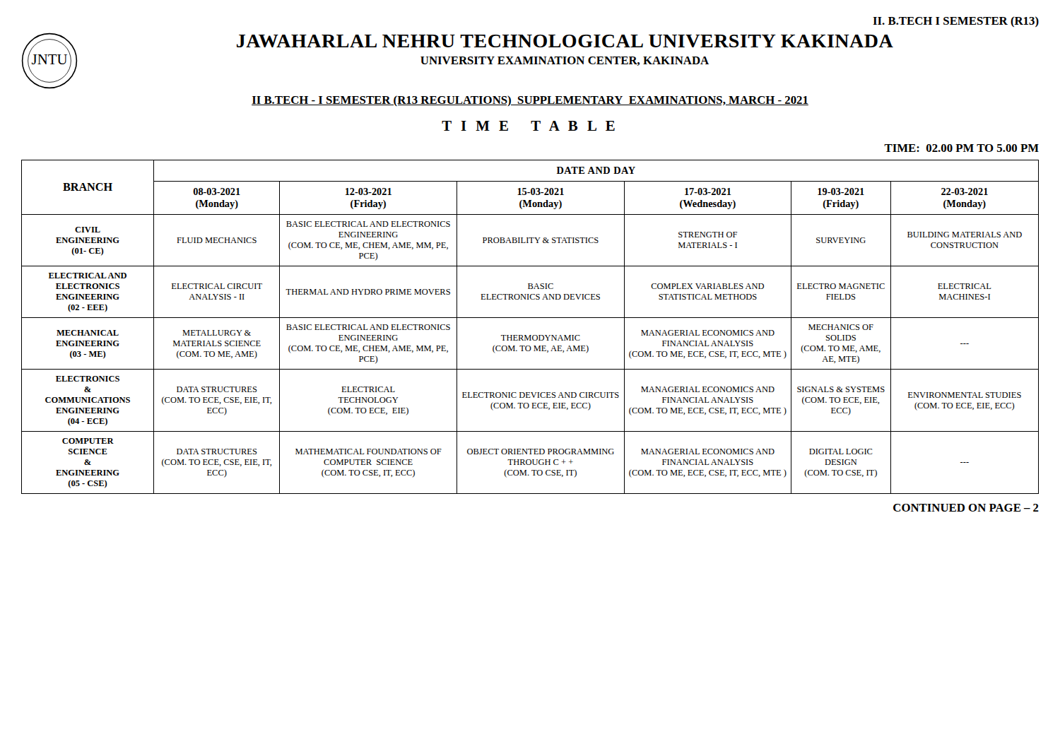II. B.TECH I SEMESTER (R13)
JAWAHARLAL NEHRU TECHNOLOGICAL UNIVERSITY KAKINADA
UNIVERSITY EXAMINATION CENTER, KAKINADA
II B.TECH - I SEMESTER (R13 REGULATIONS) SUPPLEMENTARY EXAMINATIONS, MARCH - 2021
T I M E T A B L E
TIME: 02.00 PM TO 5.00 PM
| BRANCH | DATE AND DAY |
| --- | --- |
| 08-03-2021 (Monday) | 12-03-2021 (Friday) | 15-03-2021 (Monday) | 17-03-2021 (Wednesday) | 19-03-2021 (Friday) | 22-03-2021 (Monday) |
| CIVIL ENGINEERING (01- CE) | FLUID MECHANICS | BASIC ELECTRICAL AND ELECTRONICS ENGINEERING (COM. TO CE, ME, CHEM, AME, MM, PE, PCE) | PROBABILITY & STATISTICS | STRENGTH OF MATERIALS - I | SURVEYING | BUILDING MATERIALS AND CONSTRUCTION |
| ELECTRICAL AND ELECTRONICS ENGINEERING (02 - EEE) | ELECTRICAL CIRCUIT ANALYSIS - II | THERMAL AND HYDRO PRIME MOVERS | BASIC ELECTRONICS AND DEVICES | COMPLEX VARIABLES AND STATISTICAL METHODS | ELECTRO MAGNETIC FIELDS | ELECTRICAL MACHINES-I |
| MECHANICAL ENGINEERING (03 - ME) | METALLURGY & MATERIALS SCIENCE (COM. TO ME, AME) | BASIC ELECTRICAL AND ELECTRONICS ENGINEERING (COM. TO CE, ME, CHEM, AME, MM, PE, PCE) | THERMODYNAMIC (COM. TO ME, AE, AME) | MANAGERIAL ECONOMICS AND FINANCIAL ANALYSIS (COM. TO ME, ECE, CSE, IT, ECC, MTE ) | MECHANICS OF SOLIDS (COM. TO ME, AME, AE, MTE) | --- |
| ELECTRONICS & COMMUNICATIONS ENGINEERING (04 - ECE) | DATA STRUCTURES (COM. TO ECE, CSE, EIE, IT, ECC) | ELECTRICAL TECHNOLOGY (COM. TO ECE, EIE) | ELECTRONIC DEVICES AND CIRCUITS (COM. TO ECE, EIE, ECC) | MANAGERIAL ECONOMICS AND FINANCIAL ANALYSIS (COM. TO ME, ECE, CSE, IT, ECC, MTE ) | SIGNALS & SYSTEMS (COM. TO ECE, EIE, ECC) | ENVIRONMENTAL STUDIES (COM. TO ECE, EIE, ECC) |
| COMPUTER SCIENCE & ENGINEERING (05 - CSE) | DATA STRUCTURES (COM. TO ECE, CSE, EIE, IT, ECC) | MATHEMATICAL FOUNDATIONS OF COMPUTER SCIENCE (COM. TO CSE, IT, ECC) | OBJECT ORIENTED PROGRAMMING THROUGH C + + (COM. TO CSE, IT) | MANAGERIAL ECONOMICS AND FINANCIAL ANALYSIS (COM. TO ME, ECE, CSE, IT, ECC, MTE ) | DIGITAL LOGIC DESIGN (COM. TO CSE, IT) | --- |
CONTINUED ON PAGE – 2